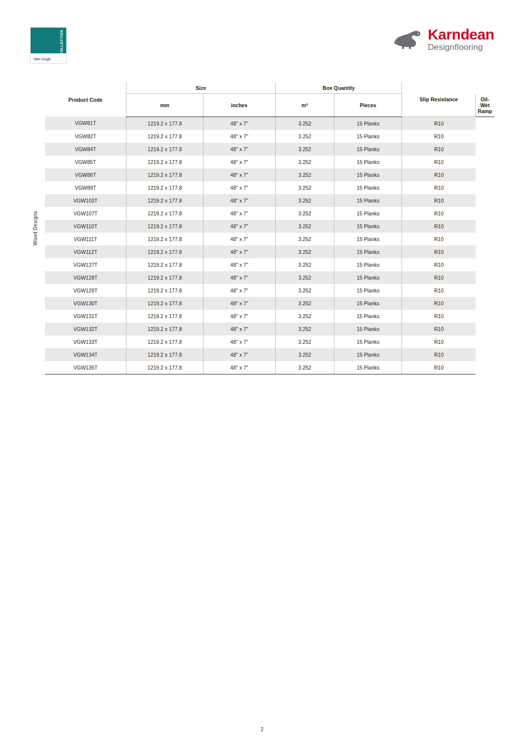COLLECTION
Van Gogh
Karndean
Designflooring
Wood Designs
| Product Code | Size | Box Quantity | Slip Resistance |
| --- | --- | --- | --- |
| mm | inches | m² | Pieces | Oil-Wet Ramp |
| VGW81T | 1219.2 x 177.8 | 48" x 7" | 3.252 | 15 Planks | R10 |
| VGW82T | 1219.2 x 177.8 | 48" x 7" | 3.252 | 15 Planks | R10 |
| VGW84T | 1219.2 x 177.8 | 48" x 7" | 3.252 | 15 Planks | R10 |
| VGW85T | 1219.2 x 177.8 | 48" x 7" | 3.252 | 15 Planks | R10 |
| VGW86T | 1219.2 x 177.8 | 48" x 7" | 3.252 | 15 Planks | R10 |
| VGW89T | 1219.2 x 177.8 | 48" x 7" | 3.252 | 15 Planks | R10 |
| VGW103T | 1219.2 x 177.8 | 48" x 7" | 3.252 | 15 Planks | R10 |
| VGW107T | 1219.2 x 177.8 | 48" x 7" | 3.252 | 15 Planks | R10 |
| VGW110T | 1219.2 x 177.8 | 48" x 7" | 3.252 | 15 Planks | R10 |
| VGW111T | 1219.2 x 177.8 | 48" x 7" | 3.252 | 15 Planks | R10 |
| VGW112T | 1219.2 x 177.8 | 48" x 7" | 3.252 | 15 Planks | R10 |
| VGW127T | 1219.2 x 177.8 | 48" x 7" | 3.252 | 15 Planks | R10 |
| VGW128T | 1219.2 x 177.8 | 48" x 7" | 3.252 | 15 Planks | R10 |
| VGW129T | 1219.2 x 177.8 | 48" x 7" | 3.252 | 15 Planks | R10 |
| VGW130T | 1219.2 x 177.8 | 48" x 7" | 3.252 | 15 Planks | R10 |
| VGW131T | 1219.2 x 177.8 | 48" x 7" | 3.252 | 15 Planks | R10 |
| VGW132T | 1219.2 x 177.8 | 48" x 7" | 3.252 | 15 Planks | R10 |
| VGW133T | 1219.2 x 177.8 | 48" x 7" | 3.252 | 15 Planks | R10 |
| VGW134T | 1219.2 x 177.8 | 48" x 7" | 3.252 | 15 Planks | R10 |
| VGW135T | 1219.2 x 177.8 | 48" x 7" | 3.252 | 15 Planks | R10 |
2